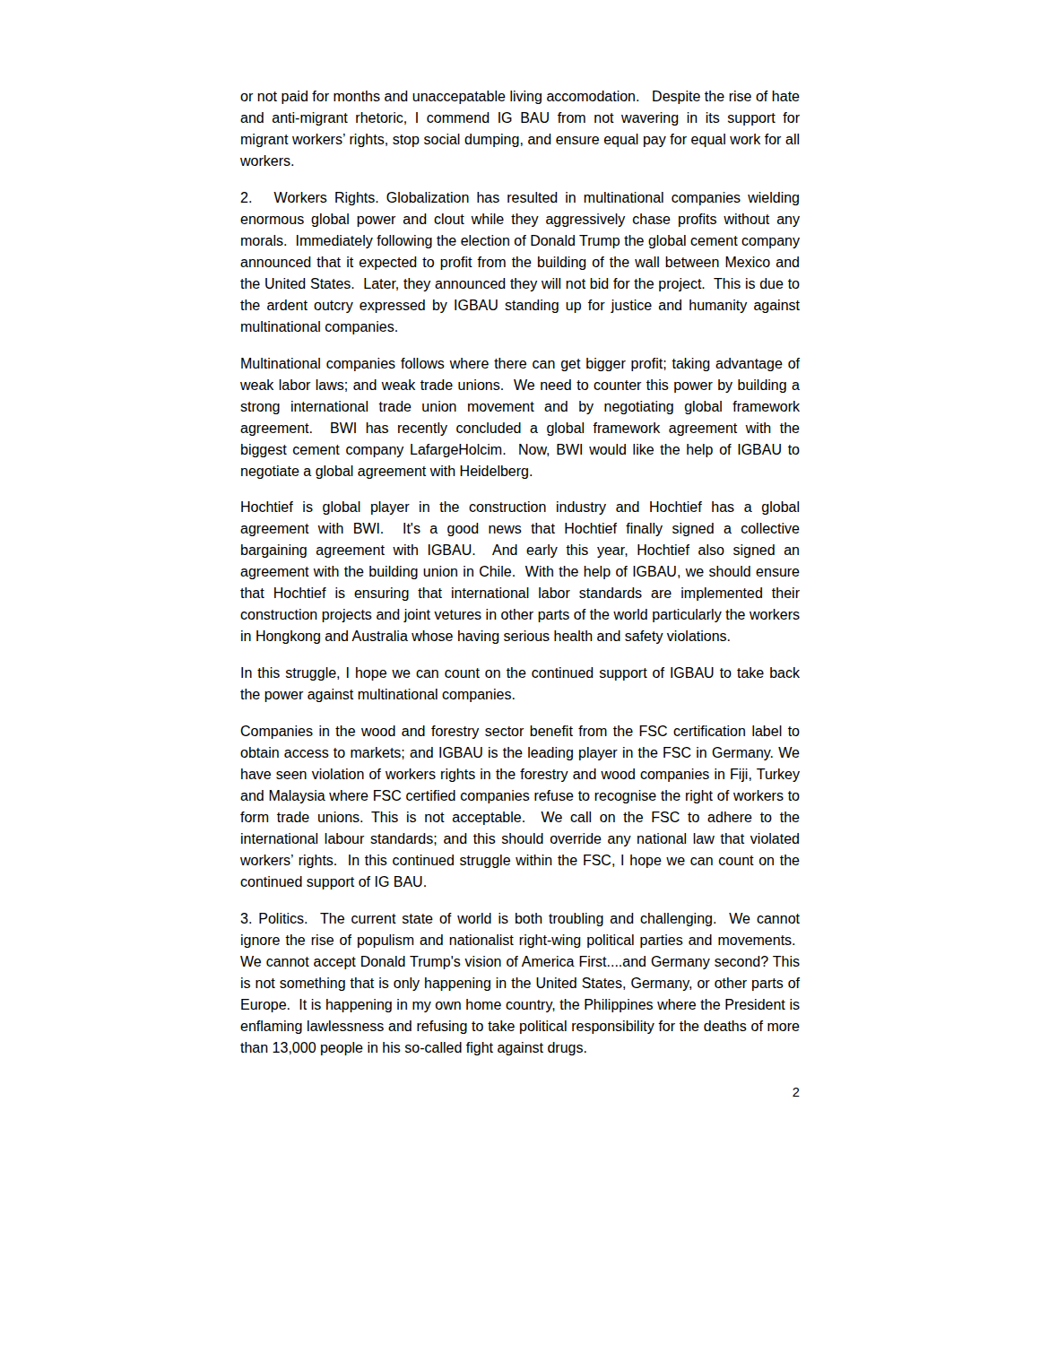or not paid for months and unaccepatable living accomodation. Despite the rise of hate and anti-migrant rhetoric, I commend IG BAU from not wavering in its support for migrant workers’ rights, stop social dumping, and ensure equal pay for equal work for all workers.
2. Workers Rights. Globalization has resulted in multinational companies wielding enormous global power and clout while they aggressively chase profits without any morals. Immediately following the election of Donald Trump the global cement company announced that it expected to profit from the building of the wall between Mexico and the United States. Later, they announced they will not bid for the project. This is due to the ardent outcry expressed by IGBAU standing up for justice and humanity against multinational companies.
Multinational companies follows where there can get bigger profit; taking advantage of weak labor laws; and weak trade unions. We need to counter this power by building a strong international trade union movement and by negotiating global framework agreement. BWI has recently concluded a global framework agreement with the biggest cement company LafargeHolcim. Now, BWI would like the help of IGBAU to negotiate a global agreement with Heidelberg.
Hochtief is global player in the construction industry and Hochtief has a global agreement with BWI. It's a good news that Hochtief finally signed a collective bargaining agreement with IGBAU. And early this year, Hochtief also signed an agreement with the building union in Chile. With the help of IGBAU, we should ensure that Hochtief is ensuring that international labor standards are implemented their construction projects and joint vetures in other parts of the world particularly the workers in Hongkong and Australia whose having serious health and safety violations.
In this struggle, I hope we can count on the continued support of IGBAU to take back the power against multinational companies.
Companies in the wood and forestry sector benefit from the FSC certification label to obtain access to markets; and IGBAU is the leading player in the FSC in Germany. We have seen violation of workers rights in the forestry and wood companies in Fiji, Turkey and Malaysia where FSC certified companies refuse to recognise the right of workers to form trade unions. This is not acceptable. We call on the FSC to adhere to the international labour standards; and this should override any national law that violated workers’ rights. In this continued struggle within the FSC, I hope we can count on the continued support of IG BAU.
3. Politics. The current state of world is both troubling and challenging. We cannot ignore the rise of populism and nationalist right-wing political parties and movements. We cannot accept Donald Trump's vision of America First....and Germany second? This is not something that is only happening in the United States, Germany, or other parts of Europe. It is happening in my own home country, the Philippines where the President is enflaming lawlessness and refusing to take political responsibility for the deaths of more than 13,000 people in his so-called fight against drugs.
2